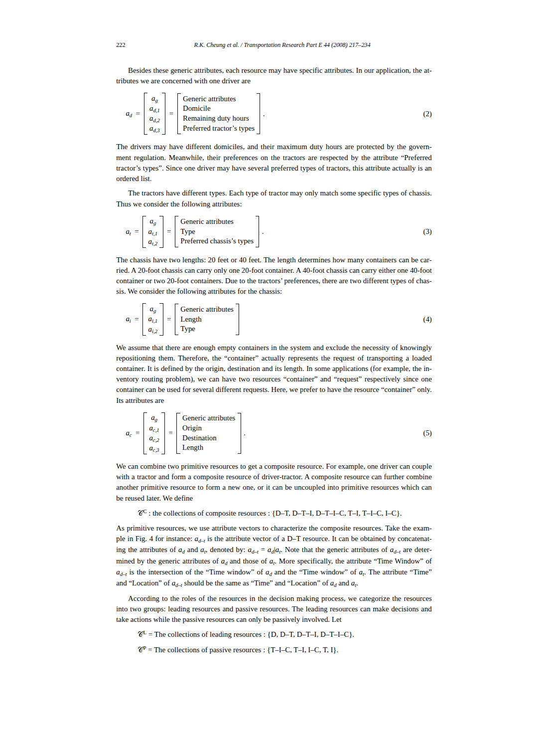222
R.K. Cheung et al. / Transportation Research Part E 44 (2008) 217–234
Besides these generic attributes, each resource may have specific attributes. In our application, the attributes we are concerned with one driver are
ad = ag ad,1 ad,2 ad,3 = Generic attributes Domicile Remaining duty hours Preferred tractor’s types .
(2)
The drivers may have different domiciles, and their maximum duty hours are protected by the government regulation. Meanwhile, their preferences on the tractors are respected by the attribute “Preferred tractor’s types”. Since one driver may have several preferred types of tractors, this attribute actually is an ordered list.
The tractors have different types. Each type of tractor may only match some specific types of chassis. Thus we consider the following attributes:
at = ag at,1 at,2 = Generic attributes Type Preferred chassis’s types .
(3)
The chassis have two lengths: 20 feet or 40 feet. The length determines how many containers can be carried. A 20-foot chassis can carry only one 20-foot container. A 40-foot chassis can carry either one 40-foot container or two 20-foot containers. Due to the tractors’ preferences, there are two different types of chassis. We consider the following attributes for the chassis:
ai = ag ai,1 ai,2 = Generic attributes Length Type
(4)
We assume that there are enough empty containers in the system and exclude the necessity of knowingly repositioning them. Therefore, the “container” actually represents the request of transporting a loaded container. It is defined by the origin, destination and its length. In some applications (for example, the inventory routing problem), we can have two resources “container” and “request” respectively since one container can be used for several different requests. Here, we prefer to have the resource “container” only. Its attributes are
ac = ag ac,1 ac,2 ac,3 = Generic attributes Origin Destination Length .
(5)
We can combine two primitive resources to get a composite resource. For example, one driver can couple with a tractor and form a composite resource of driver-tractor. A composite resource can further combine another primitive resource to form a new one, or it can be uncoupled into primitive resources which can be reused later. We define
𝒞C : the collections of composite resources : {D–T, D–T–I, D–T–I–C, T–I, T–I–C, I–C}.
As primitive resources, we use attribute vectors to characterize the composite resources. Take the example in Fig. 4 for instance: ad–t is the attribute vector of a D–T resource. It can be obtained by concatenating the attributes of ad and at, denoted by: ad–t = ad|at. Note that the generic attributes of ad–t are determined by the generic attributes of ad and those of at. More specifically, the attribute “Time Window” of ad–t is the intersection of the “Time window” of ad and the “Time window” of at. The attribute “Time” and “Location” of ad–t should be the same as “Time” and “Location” of ad and at.
According to the roles of the resources in the decision making process, we categorize the resources into two groups: leading resources and passive resources. The leading resources can make decisions and take actions while the passive resources can only be passively involved. Let
𝒞L = The collections of leading resources : {D, D–T, D–T–I, D–T–I–C}.
𝒞P = The collections of passive resources : {T–I–C, T–I, I–C, T, I}.